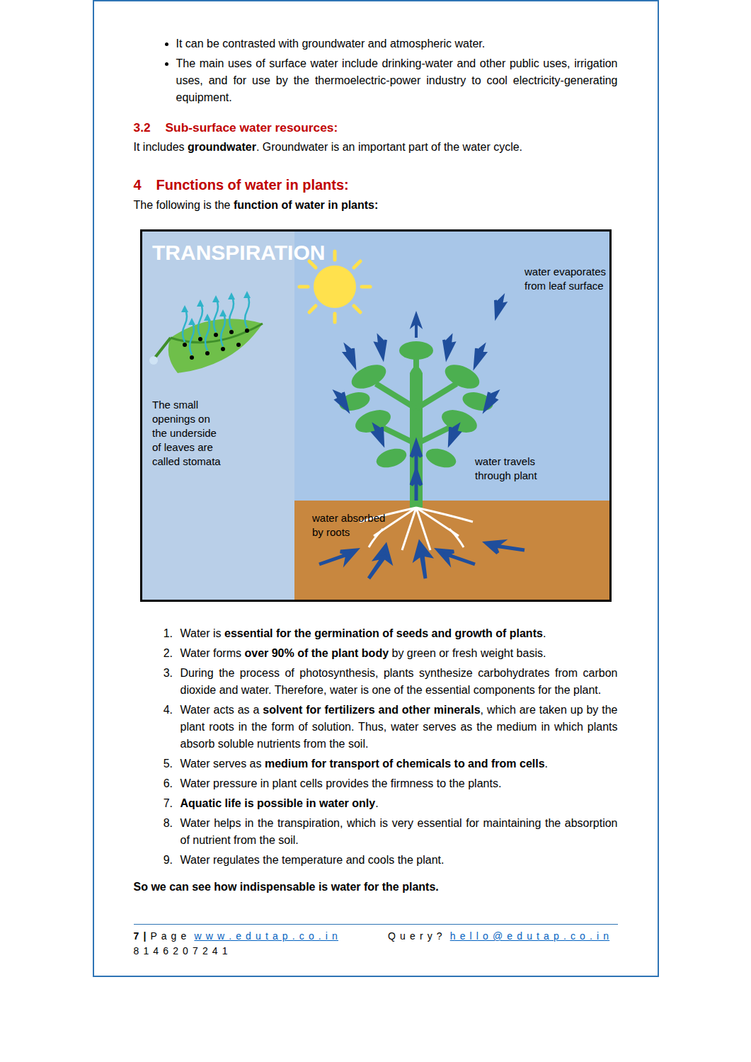It can be contrasted with groundwater and atmospheric water.
The main uses of surface water include drinking-water and other public uses, irrigation uses, and for use by the thermoelectric-power industry to cool electricity-generating equipment.
3.2 Sub-surface water resources:
It includes groundwater. Groundwater is an important part of the water cycle.
4 Functions of water in plants:
The following is the function of water in plants:
TRANSPIRATION water evaporates from leaf surface water travels through plant water absorbed by roots The small openings on the underside of leaves are called stomata
Water is essential for the germination of seeds and growth of plants.
Water forms over 90% of the plant body by green or fresh weight basis.
During the process of photosynthesis, plants synthesize carbohydrates from carbon dioxide and water. Therefore, water is one of the essential components for the plant.
Water acts as a solvent for fertilizers and other minerals, which are taken up by the plant roots in the form of solution. Thus, water serves as the medium in which plants absorb soluble nutrients from the soil.
Water serves as medium for transport of chemicals to and from cells.
Water pressure in plant cells provides the firmness to the plants.
Aquatic life is possible in water only.
Water helps in the transpiration, which is very essential for maintaining the absorption of nutrient from the soil.
Water regulates the temperature and cools the plant.
So we can see how indispensable is water for the plants.
7 | P a g e w w w . e d u t a p . c o . i n Q u e r y ? h e l l o @ e d u t a p . c o . i n 8 1 4 6 2 0 7 2 4 1